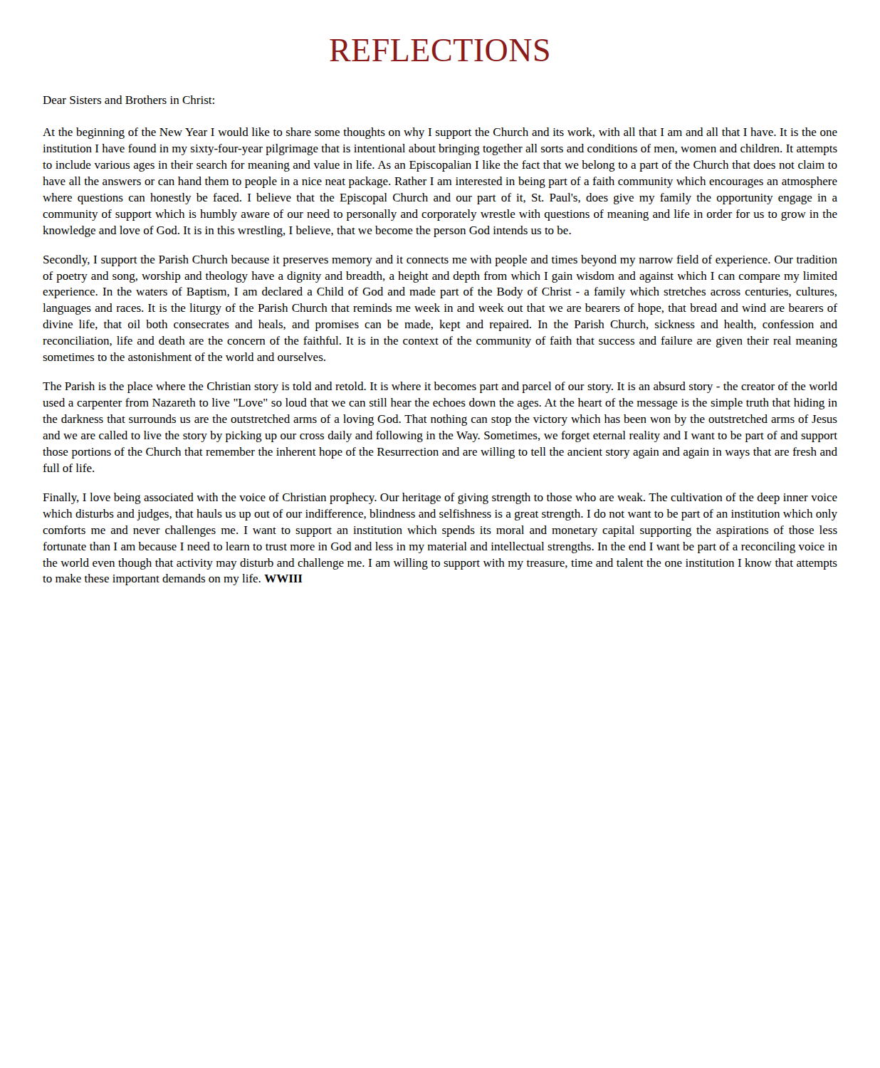REFLECTIONS
Dear Sisters and Brothers in Christ:
At the beginning of the New Year I would like to share some thoughts on why I support the Church and its work, with all that I am and all that I have. It is the one institution I have found in my sixty-four-year pilgrimage that is intentional about bringing together all sorts and conditions of men, women and children. It attempts to include various ages in their search for meaning and value in life. As an Episcopalian I like the fact that we belong to a part of the Church that does not claim to have all the answers or can hand them to people in a nice neat package. Rather I am interested in being part of a faith community which encourages an atmosphere where questions can honestly be faced. I believe that the Episcopal Church and our part of it, St. Paul's, does give my family the opportunity engage in a community of support which is humbly aware of our need to personally and corporately wrestle with questions of meaning and life in order for us to grow in the knowledge and love of God. It is in this wrestling, I believe, that we become the person God intends us to be.
Secondly, I support the Parish Church because it preserves memory and it connects me with people and times beyond my narrow field of experience. Our tradition of poetry and song, worship and theology have a dignity and breadth, a height and depth from which I gain wisdom and against which I can compare my limited experience. In the waters of Baptism, I am declared a Child of God and made part of the Body of Christ - a family which stretches across centuries, cultures, languages and races. It is the liturgy of the Parish Church that reminds me week in and week out that we are bearers of hope, that bread and wind are bearers of divine life, that oil both consecrates and heals, and promises can be made, kept and repaired. In the Parish Church, sickness and health, confession and reconciliation, life and death are the concern of the faithful. It is in the context of the community of faith that success and failure are given their real meaning sometimes to the astonishment of the world and ourselves.
The Parish is the place where the Christian story is told and retold. It is where it becomes part and parcel of our story. It is an absurd story - the creator of the world used a carpenter from Nazareth to live "Love" so loud that we can still hear the echoes down the ages. At the heart of the message is the simple truth that hiding in the darkness that surrounds us are the outstretched arms of a loving God. That nothing can stop the victory which has been won by the outstretched arms of Jesus and we are called to live the story by picking up our cross daily and following in the Way. Sometimes, we forget eternal reality and I want to be part of and support those portions of the Church that remember the inherent hope of the Resurrection and are willing to tell the ancient story again and again in ways that are fresh and full of life.
Finally, I love being associated with the voice of Christian prophecy. Our heritage of giving strength to those who are weak. The cultivation of the deep inner voice which disturbs and judges, that hauls us up out of our indifference, blindness and selfishness is a great strength. I do not want to be part of an institution which only comforts me and never challenges me. I want to support an institution which spends its moral and monetary capital supporting the aspirations of those less fortunate than I am because I need to learn to trust more in God and less in my material and intellectual strengths. In the end I want be part of a reconciling voice in the world even though that activity may disturb and challenge me. I am willing to support with my treasure, time and talent the one institution I know that attempts to make these important demands on my life. WWIII